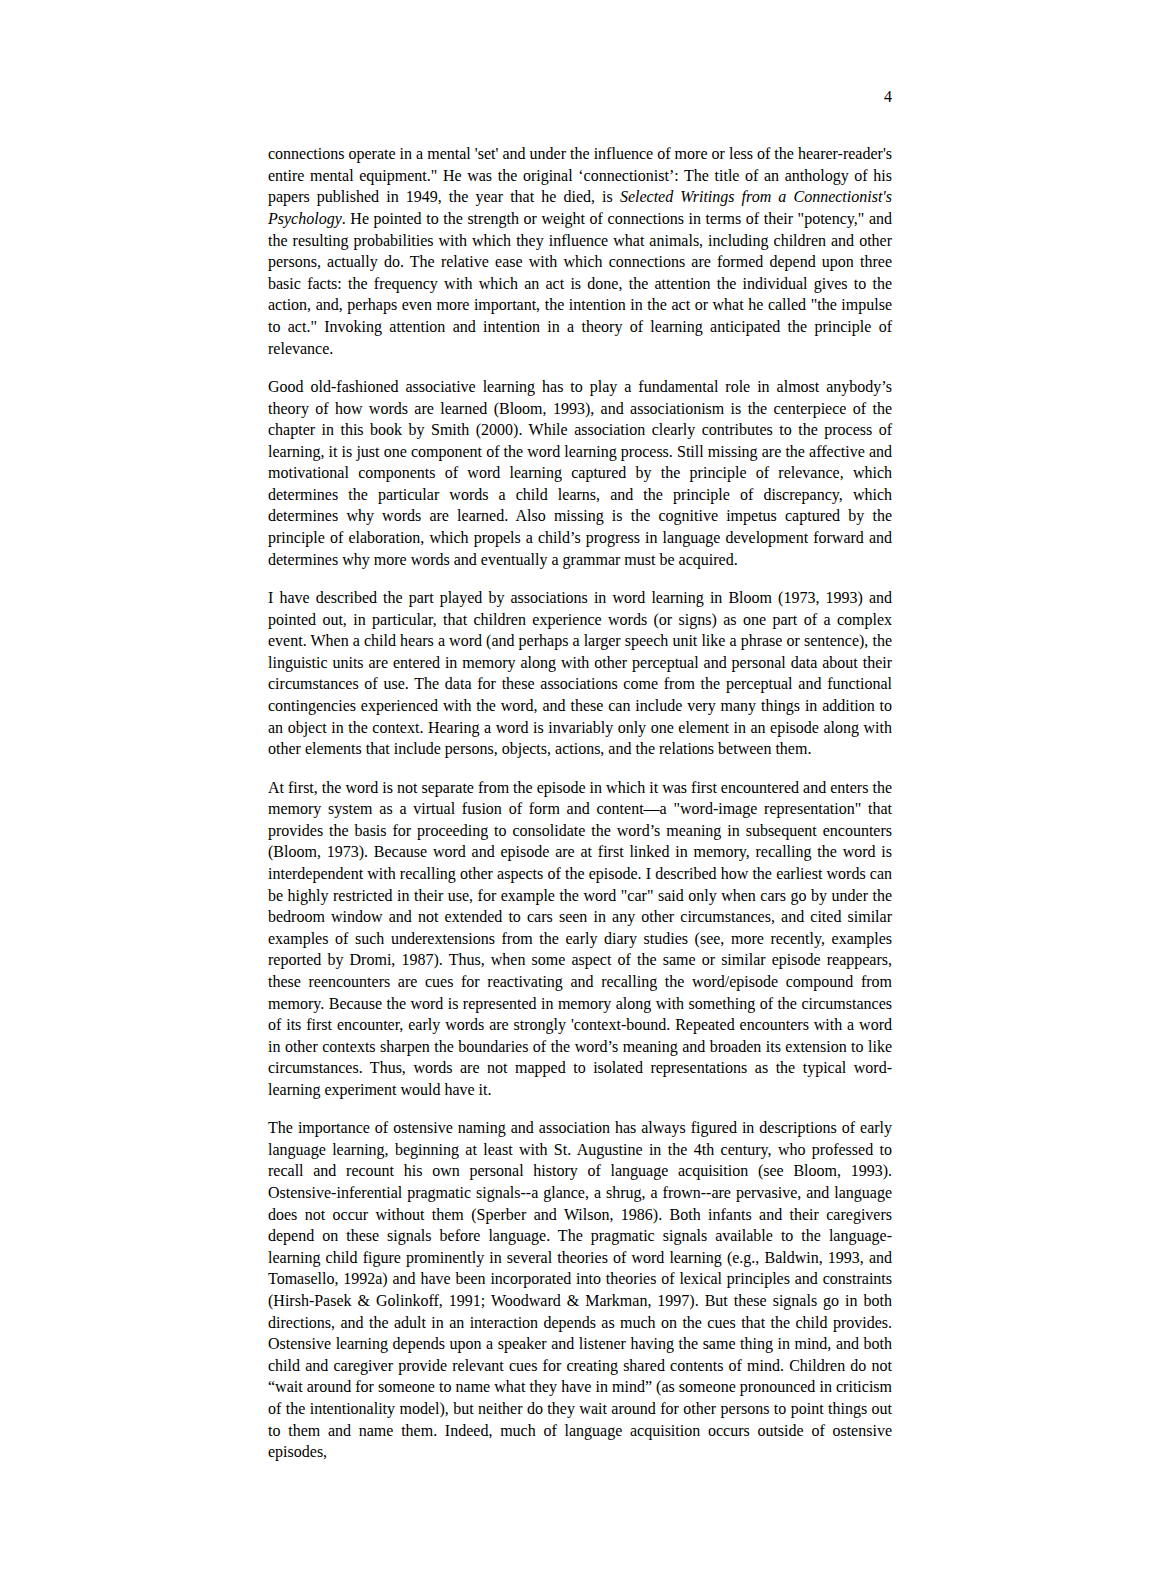4
connections operate in a mental 'set' and under the influence of more or less of the hearer-reader's entire mental equipment." He was the original ‘connectionist’: The title of an anthology of his papers published in 1949, the year that he died, is Selected Writings from a Connectionist's Psychology. He pointed to the strength or weight of connections in terms of their "potency," and the resulting probabilities with which they influence what animals, including children and other persons, actually do. The relative ease with which connections are formed depend upon three basic facts: the frequency with which an act is done, the attention the individual gives to the action, and, perhaps even more important, the intention in the act or what he called "the impulse to act." Invoking attention and intention in a theory of learning anticipated the principle of relevance.
Good old-fashioned associative learning has to play a fundamental role in almost anybody’s theory of how words are learned (Bloom, 1993), and associationism is the centerpiece of the chapter in this book by Smith (2000). While association clearly contributes to the process of learning, it is just one component of the word learning process. Still missing are the affective and motivational components of word learning captured by the principle of relevance, which determines the particular words a child learns, and the principle of discrepancy, which determines why words are learned. Also missing is the cognitive impetus captured by the principle of elaboration, which propels a child’s progress in language development forward and determines why more words and eventually a grammar must be acquired.
I have described the part played by associations in word learning in Bloom (1973, 1993) and pointed out, in particular, that children experience words (or signs) as one part of a complex event. When a child hears a word (and perhaps a larger speech unit like a phrase or sentence), the linguistic units are entered in memory along with other perceptual and personal data about their circumstances of use. The data for these associations come from the perceptual and functional contingencies experienced with the word, and these can include very many things in addition to an object in the context. Hearing a word is invariably only one element in an episode along with other elements that include persons, objects, actions, and the relations between them.
At first, the word is not separate from the episode in which it was first encountered and enters the memory system as a virtual fusion of form and content—a "word-image representation" that provides the basis for proceeding to consolidate the word’s meaning in subsequent encounters (Bloom, 1973). Because word and episode are at first linked in memory, recalling the word is interdependent with recalling other aspects of the episode. I described how the earliest words can be highly restricted in their use, for example the word "car" said only when cars go by under the bedroom window and not extended to cars seen in any other circumstances, and cited similar examples of such underextensions from the early diary studies (see, more recently, examples reported by Dromi, 1987). Thus, when some aspect of the same or similar episode reappears, these reencounters are cues for reactivating and recalling the word/episode compound from memory. Because the word is represented in memory along with something of the circumstances of its first encounter, early words are strongly 'context-bound. Repeated encounters with a word in other contexts sharpen the boundaries of the word’s meaning and broaden its extension to like circumstances. Thus, words are not mapped to isolated representations as the typical word-learning experiment would have it.
The importance of ostensive naming and association has always figured in descriptions of early language learning, beginning at least with St. Augustine in the 4th century, who professed to recall and recount his own personal history of language acquisition (see Bloom, 1993). Ostensive-inferential pragmatic signals--a glance, a shrug, a frown--are pervasive, and language does not occur without them (Sperber and Wilson, 1986). Both infants and their caregivers depend on these signals before language. The pragmatic signals available to the language-learning child figure prominently in several theories of word learning (e.g., Baldwin, 1993, and Tomasello, 1992a) and have been incorporated into theories of lexical principles and constraints (Hirsh-Pasek & Golinkoff, 1991; Woodward & Markman, 1997). But these signals go in both directions, and the adult in an interaction depends as much on the cues that the child provides. Ostensive learning depends upon a speaker and listener having the same thing in mind, and both child and caregiver provide relevant cues for creating shared contents of mind. Children do not “wait around for someone to name what they have in mind” (as someone pronounced in criticism of the intentionality model), but neither do they wait around for other persons to point things out to them and name them. Indeed, much of language acquisition occurs outside of ostensive episodes,